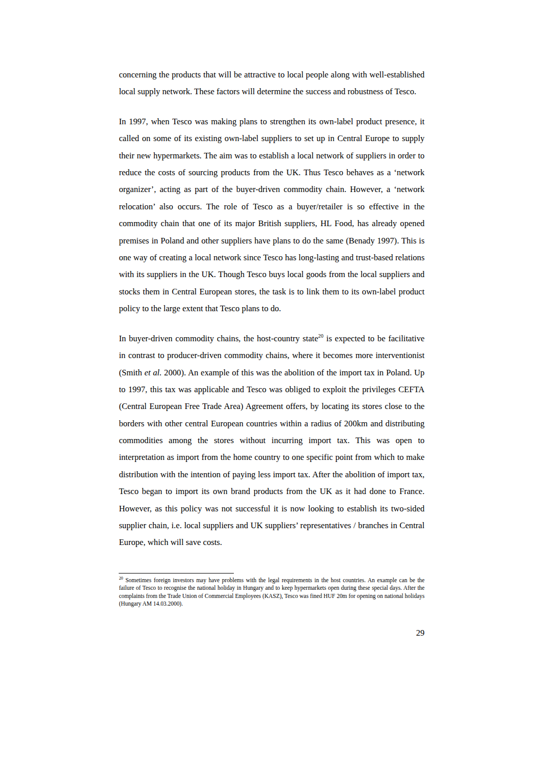concerning the products that will be attractive to local people along with well-established local supply network. These factors will determine the success and robustness of Tesco.
In 1997, when Tesco was making plans to strengthen its own-label product presence, it called on some of its existing own-label suppliers to set up in Central Europe to supply their new hypermarkets. The aim was to establish a local network of suppliers in order to reduce the costs of sourcing products from the UK. Thus Tesco behaves as a ‘network organizer’, acting as part of the buyer-driven commodity chain. However, a ‘network relocation’ also occurs. The role of Tesco as a buyer/retailer is so effective in the commodity chain that one of its major British suppliers, HL Food, has already opened premises in Poland and other suppliers have plans to do the same (Benady 1997). This is one way of creating a local network since Tesco has long-lasting and trust-based relations with its suppliers in the UK. Though Tesco buys local goods from the local suppliers and stocks them in Central European stores, the task is to link them to its own-label product policy to the large extent that Tesco plans to do.
In buyer-driven commodity chains, the host-country state20 is expected to be facilitative in contrast to producer-driven commodity chains, where it becomes more interventionist (Smith et al. 2000). An example of this was the abolition of the import tax in Poland. Up to 1997, this tax was applicable and Tesco was obliged to exploit the privileges CEFTA (Central European Free Trade Area) Agreement offers, by locating its stores close to the borders with other central European countries within a radius of 200km and distributing commodities among the stores without incurring import tax. This was open to interpretation as import from the home country to one specific point from which to make distribution with the intention of paying less import tax. After the abolition of import tax, Tesco began to import its own brand products from the UK as it had done to France. However, as this policy was not successful it is now looking to establish its two-sided supplier chain, i.e. local suppliers and UK suppliers’ representatives / branches in Central Europe, which will save costs.
20 Sometimes foreign investors may have problems with the legal requirements in the host countries. An example can be the failure of Tesco to recognise the national holiday in Hungary and to keep hypermarkets open during these special days. After the complaints from the Trade Union of Commercial Employees (KASZ), Tesco was fined HUF 20m for opening on national holidays (Hungary AM 14.03.2000).
29